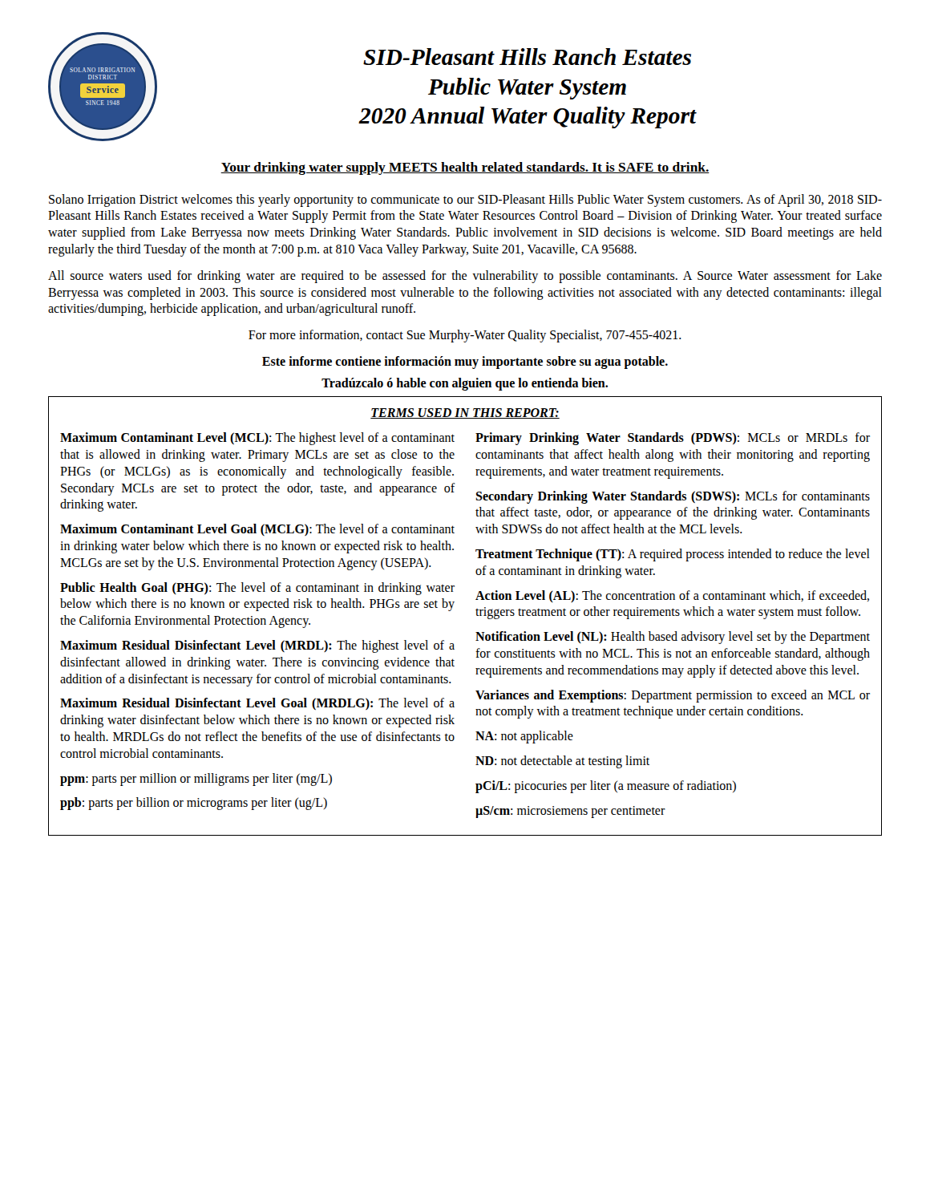Solano Irrigation District
Service
Since 1948
SID-Pleasant Hills Ranch Estates
Public Water System
2020 Annual Water Quality Report
Your drinking water supply MEETS health related standards. It is SAFE to drink.
Solano Irrigation District welcomes this yearly opportunity to communicate to our SID-Pleasant Hills Public Water System customers. As of April 30, 2018 SID-Pleasant Hills Ranch Estates received a Water Supply Permit from the State Water Resources Control Board – Division of Drinking Water. Your treated surface water supplied from Lake Berryessa now meets Drinking Water Standards. Public involvement in SID decisions is welcome. SID Board meetings are held regularly the third Tuesday of the month at 7:00 p.m. at 810 Vaca Valley Parkway, Suite 201, Vacaville, CA 95688.
All source waters used for drinking water are required to be assessed for the vulnerability to possible contaminants. A Source Water assessment for Lake Berryessa was completed in 2003. This source is considered most vulnerable to the following activities not associated with any detected contaminants: illegal activities/dumping, herbicide application, and urban/agricultural runoff.
For more information, contact Sue Murphy-Water Quality Specialist, 707-455-4021.
Este informe contiene información muy importante sobre su agua potable.
Tradúzcalo ó hable con alguien que lo entienda bien.
TERMS USED IN THIS REPORT:
Maximum Contaminant Level (MCL): The highest level of a contaminant that is allowed in drinking water. Primary MCLs are set as close to the PHGs (or MCLGs) as is economically and technologically feasible. Secondary MCLs are set to protect the odor, taste, and appearance of drinking water.
Maximum Contaminant Level Goal (MCLG): The level of a contaminant in drinking water below which there is no known or expected risk to health. MCLGs are set by the U.S. Environmental Protection Agency (USEPA).
Public Health Goal (PHG): The level of a contaminant in drinking water below which there is no known or expected risk to health. PHGs are set by the California Environmental Protection Agency.
Maximum Residual Disinfectant Level (MRDL): The highest level of a disinfectant allowed in drinking water. There is convincing evidence that addition of a disinfectant is necessary for control of microbial contaminants.
Maximum Residual Disinfectant Level Goal (MRDLG): The level of a drinking water disinfectant below which there is no known or expected risk to health. MRDLGs do not reflect the benefits of the use of disinfectants to control microbial contaminants.
ppm: parts per million or milligrams per liter (mg/L)
ppb: parts per billion or micrograms per liter (ug/L)
Primary Drinking Water Standards (PDWS): MCLs or MRDLs for contaminants that affect health along with their monitoring and reporting requirements, and water treatment requirements.
Secondary Drinking Water Standards (SDWS): MCLs for contaminants that affect taste, odor, or appearance of the drinking water. Contaminants with SDWSs do not affect health at the MCL levels.
Treatment Technique (TT): A required process intended to reduce the level of a contaminant in drinking water.
Action Level (AL): The concentration of a contaminant which, if exceeded, triggers treatment or other requirements which a water system must follow.
Notification Level (NL): Health based advisory level set by the Department for constituents with no MCL. This is not an enforceable standard, although requirements and recommendations may apply if detected above this level.
Variances and Exemptions: Department permission to exceed an MCL or not comply with a treatment technique under certain conditions.
NA: not applicable
ND: not detectable at testing limit
pCi/L: picocuries per liter (a measure of radiation)
µS/cm: microsiemens per centimeter